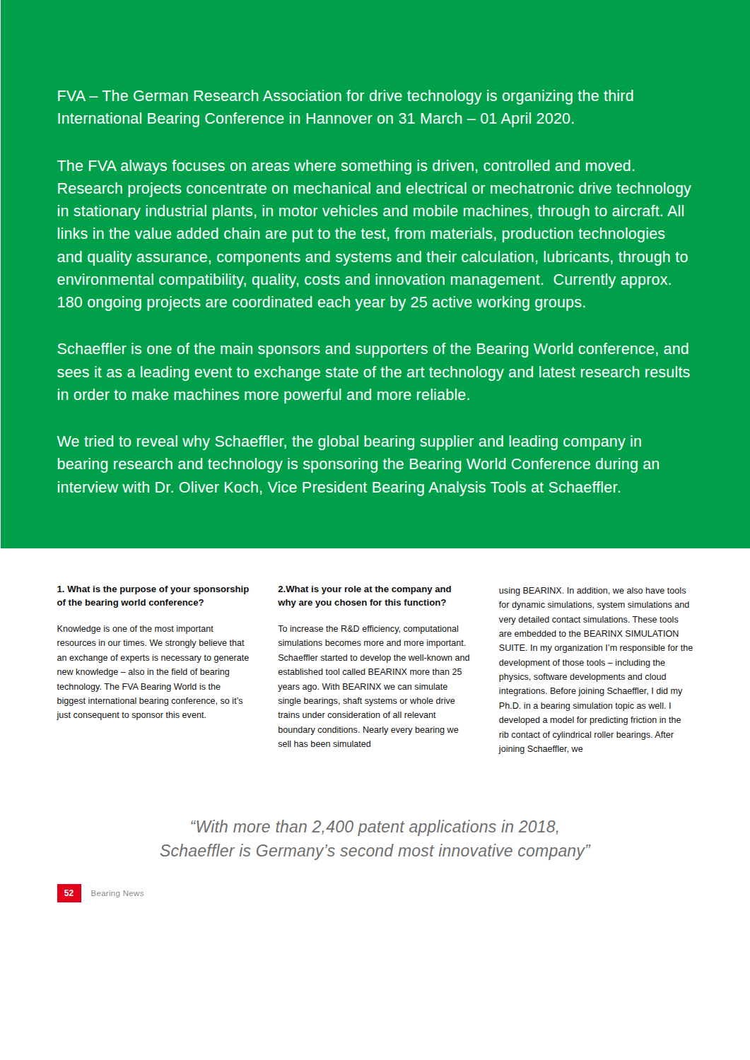FVA – The German Research Association for drive technology is organizing the third International Bearing Conference in Hannover on 31 March – 01 April 2020.
The FVA always focuses on areas where something is driven, controlled and moved. Research projects concentrate on mechanical and electrical or mechatronic drive technology in stationary industrial plants, in motor vehicles and mobile machines, through to aircraft. All links in the value added chain are put to the test, from materials, production technologies and quality assurance, components and systems and their calculation, lubricants, through to environmental compatibility, quality, costs and innovation management. Currently approx. 180 ongoing projects are coordinated each year by 25 active working groups.
Schaeffler is one of the main sponsors and supporters of the Bearing World conference, and sees it as a leading event to exchange state of the art technology and latest research results in order to make machines more powerful and more reliable.
We tried to reveal why Schaeffler, the global bearing supplier and leading company in bearing research and technology is sponsoring the Bearing World Conference during an interview with Dr. Oliver Koch, Vice President Bearing Analysis Tools at Schaeffler.
1. What is the purpose of your sponsorship of the bearing world conference?
Knowledge is one of the most important resources in our times. We strongly believe that an exchange of experts is necessary to generate new knowledge – also in the field of bearing technology. The FVA Bearing World is the biggest international bearing conference, so it’s just consequent to sponsor this event.
2.What is your role at the company and why are you chosen for this function?
To increase the R&D efficiency, computational simulations becomes more and more important. Schaeffler started to develop the well-known and established tool called BEARINX more than 25 years ago. With BEARINX we can simulate single bearings, shaft systems or whole drive trains under consideration of all relevant boundary conditions. Nearly every bearing we sell has been simulated
using BEARINX. In addition, we also have tools for dynamic simulations, system simulations and very detailed contact simulations. These tools are embedded to the BEARINX SIMULATION SUITE. In my organization I’m responsible for the development of those tools – including the physics, software developments and cloud integrations. Before joining Schaeffler, I did my Ph.D. in a bearing simulation topic as well. I developed a model for predicting friction in the rib contact of cylindrical roller bearings. After joining Schaeffler, we
“With more than 2,400 patent applications in 2018,
Schaeffler is Germany’s second most innovative company”
52
Bearing News